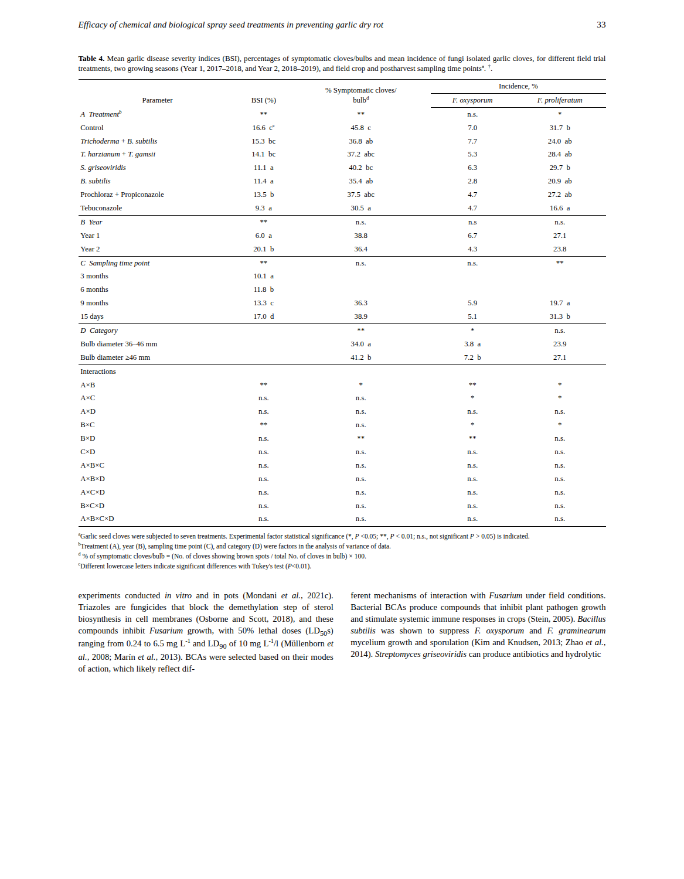Efficacy of chemical and biological spray seed treatments in preventing garlic dry rot 33
Table 4. Mean garlic disease severity indices (BSI), percentages of symptomatic cloves/bulbs and mean incidence of fungi isolated garlic cloves, for different field trial treatments, two growing seasons (Year 1, 2017–2018, and Year 2, 2018–2019), and field crop and postharvest sampling time pointsa. †.
| Parameter | BSI (%) | % Symptomatic cloves/ bulb d | Incidence, % |
| --- | --- | --- | --- |
| F. oxysporum | F. proliferatum |
| A Treatment b | ** | ** | n.s. | * |
| Control | 16.6 c c | 45.8 c | 7.0 | 31.7 b |
| Trichoderma + B. subtilis | 15.3 bc | 36.8 ab | 7.7 | 24.0 ab |
| T. harzianum + T. gamsii | 14.1 bc | 37.2 abc | 5.3 | 28.4 ab |
| S. griseoviridis | 11.1 a | 40.2 bc | 6.3 | 29.7 b |
| B. subtilis | 11.4 a | 35.4 ab | 2.8 | 20.9 ab |
| Prochloraz + Propiconazole | 13.5 b | 37.5 abc | 4.7 | 27.2 ab |
| Tebuconazole | 9.3 a | 30.5 a | 4.7 | 16.6 a |
| B Year | ** | n.s. | n.s | n.s. |
| Year 1 | 6.0 a | 38.8 | 6.7 | 27.1 |
| Year 2 | 20.1 b | 36.4 | 4.3 | 23.8 |
| C Sampling time point | ** | n.s. | n.s. | ** |
| 3 months | 10.1 a | | | |
| 6 months | 11.8 b | | | |
| 9 months | 13.3 c | 36.3 | 5.9 | 19.7 a |
| 15 days | 17.0 d | 38.9 | 5.1 | 31.3 b |
| D Category | | ** | * | n.s. |
| Bulb diameter 36–46 mm | | 34.0 a | 3.8 a | 23.9 |
| Bulb diameter ≥46 mm | | 41.2 b | 7.2 b | 27.1 |
| Interactions | | | | |
| A×B | ** | * | ** | * |
| A×C | n.s. | n.s. | * | * |
| A×D | n.s. | n.s. | n.s. | n.s. |
| B×C | ** | n.s. | * | * |
| B×D | n.s. | ** | ** | n.s. |
| C×D | n.s. | n.s. | n.s. | n.s. |
| A×B×C | n.s. | n.s. | n.s. | n.s. |
| A×B×D | n.s. | n.s. | n.s. | n.s. |
| A×C×D | n.s. | n.s. | n.s. | n.s. |
| B×C×D | n.s. | n.s. | n.s. | n.s. |
| A×B×C×D | n.s. | n.s. | n.s. | n.s. |
aGarlic seed cloves were subjected to seven treatments. Experimental factor statistical significance (*, P <0.05; **, P < 0.01; n.s., not significant P > 0.05) is indicated.
bTreatment (A), year (B), sampling time point (C), and category (D) were factors in the analysis of variance of data.
d % of symptomatic cloves/bulb = (No. of cloves showing brown spots / total No. of cloves in bulb) × 100.
cDifferent lowercase letters indicate significant differences with Tukey's test (P<0.01).
experiments conducted in vitro and in pots (Mondani et al., 2021c). Triazoles are fungicides that block the demethylation step of sterol biosynthesis in cell membranes (Osborne and Scott, 2018), and these compounds inhibit Fusarium growth, with 50% lethal doses (LD50s) ranging from 0.24 to 6.5 mg L-1 and LD90 of 10 mg L-1/l (Müllenborn et al., 2008; Marín et al., 2013). BCAs were selected based on their modes of action, which likely reflect dif-
ferent mechanisms of interaction with Fusarium under field conditions. Bacterial BCAs produce compounds that inhibit plant pathogen growth and stimulate systemic immune responses in crops (Stein, 2005). Bacillus subtilis was shown to suppress F. oxysporum and F. graminearum mycelium growth and sporulation (Kim and Knudsen, 2013; Zhao et al., 2014). Streptomyces griseoviridis can produce antibiotics and hydrolytic